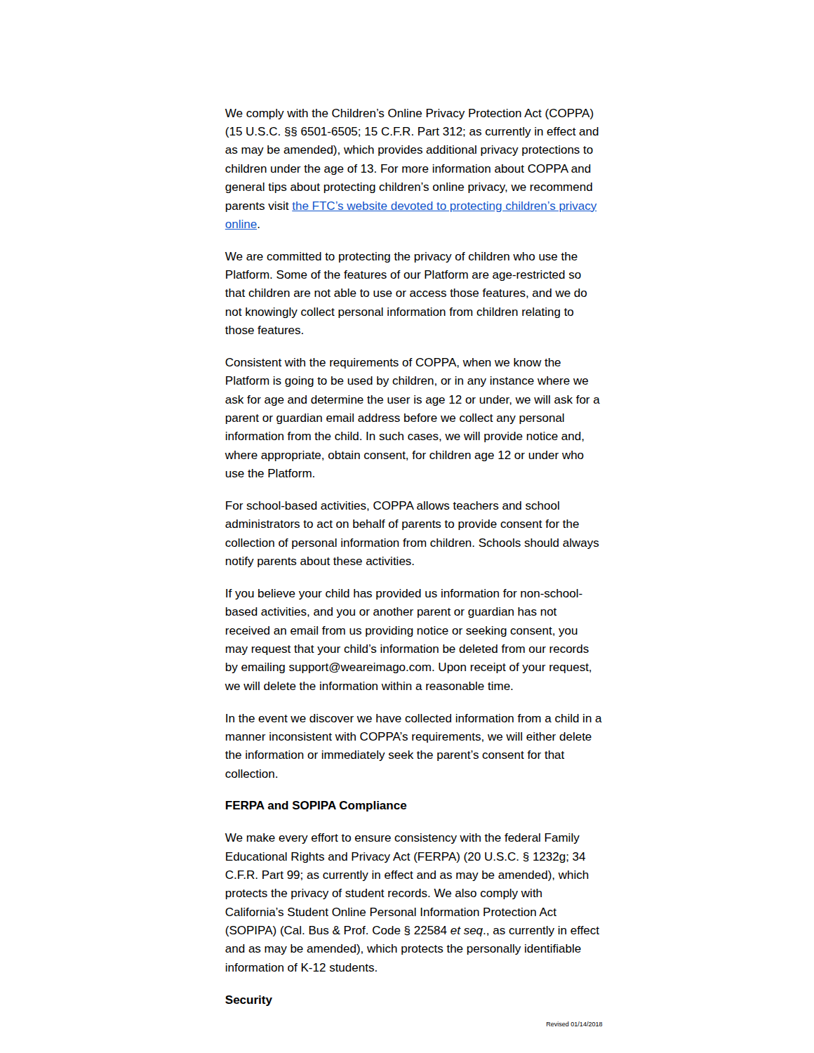We comply with the Children’s Online Privacy Protection Act (COPPA) (15 U.S.C. §§ 6501-6505; 15 C.F.R. Part 312; as currently in effect and as may be amended), which provides additional privacy protections to children under the age of 13. For more information about COPPA and general tips about protecting children’s online privacy, we recommend parents visit the FTC’s website devoted to protecting children’s privacy online.
We are committed to protecting the privacy of children who use the Platform. Some of the features of our Platform are age-restricted so that children are not able to use or access those features, and we do not knowingly collect personal information from children relating to those features.
Consistent with the requirements of COPPA, when we know the Platform is going to be used by children, or in any instance where we ask for age and determine the user is age 12 or under, we will ask for a parent or guardian email address before we collect any personal information from the child. In such cases, we will provide notice and, where appropriate, obtain consent, for children age 12 or under who use the Platform.
For school-based activities, COPPA allows teachers and school administrators to act on behalf of parents to provide consent for the collection of personal information from children. Schools should always notify parents about these activities.
If you believe your child has provided us information for non-school-based activities, and you or another parent or guardian has not received an email from us providing notice or seeking consent, you may request that your child’s information be deleted from our records by emailing support@weareimago.com. Upon receipt of your request, we will delete the information within a reasonable time.
In the event we discover we have collected information from a child in a manner inconsistent with COPPA’s requirements, we will either delete the information or immediately seek the parent’s consent for that collection.
FERPA and SOPIPA Compliance
We make every effort to ensure consistency with the federal Family Educational Rights and Privacy Act (FERPA) (20 U.S.C. § 1232g; 34 C.F.R. Part 99; as currently in effect and as may be amended), which protects the privacy of student records. We also comply with California’s Student Online Personal Information Protection Act (SOPIPA) (Cal. Bus & Prof. Code § 22584 et seq., as currently in effect and as may be amended), which protects the personally identifiable information of K-12 students.
Security
Revised 01/14/2018